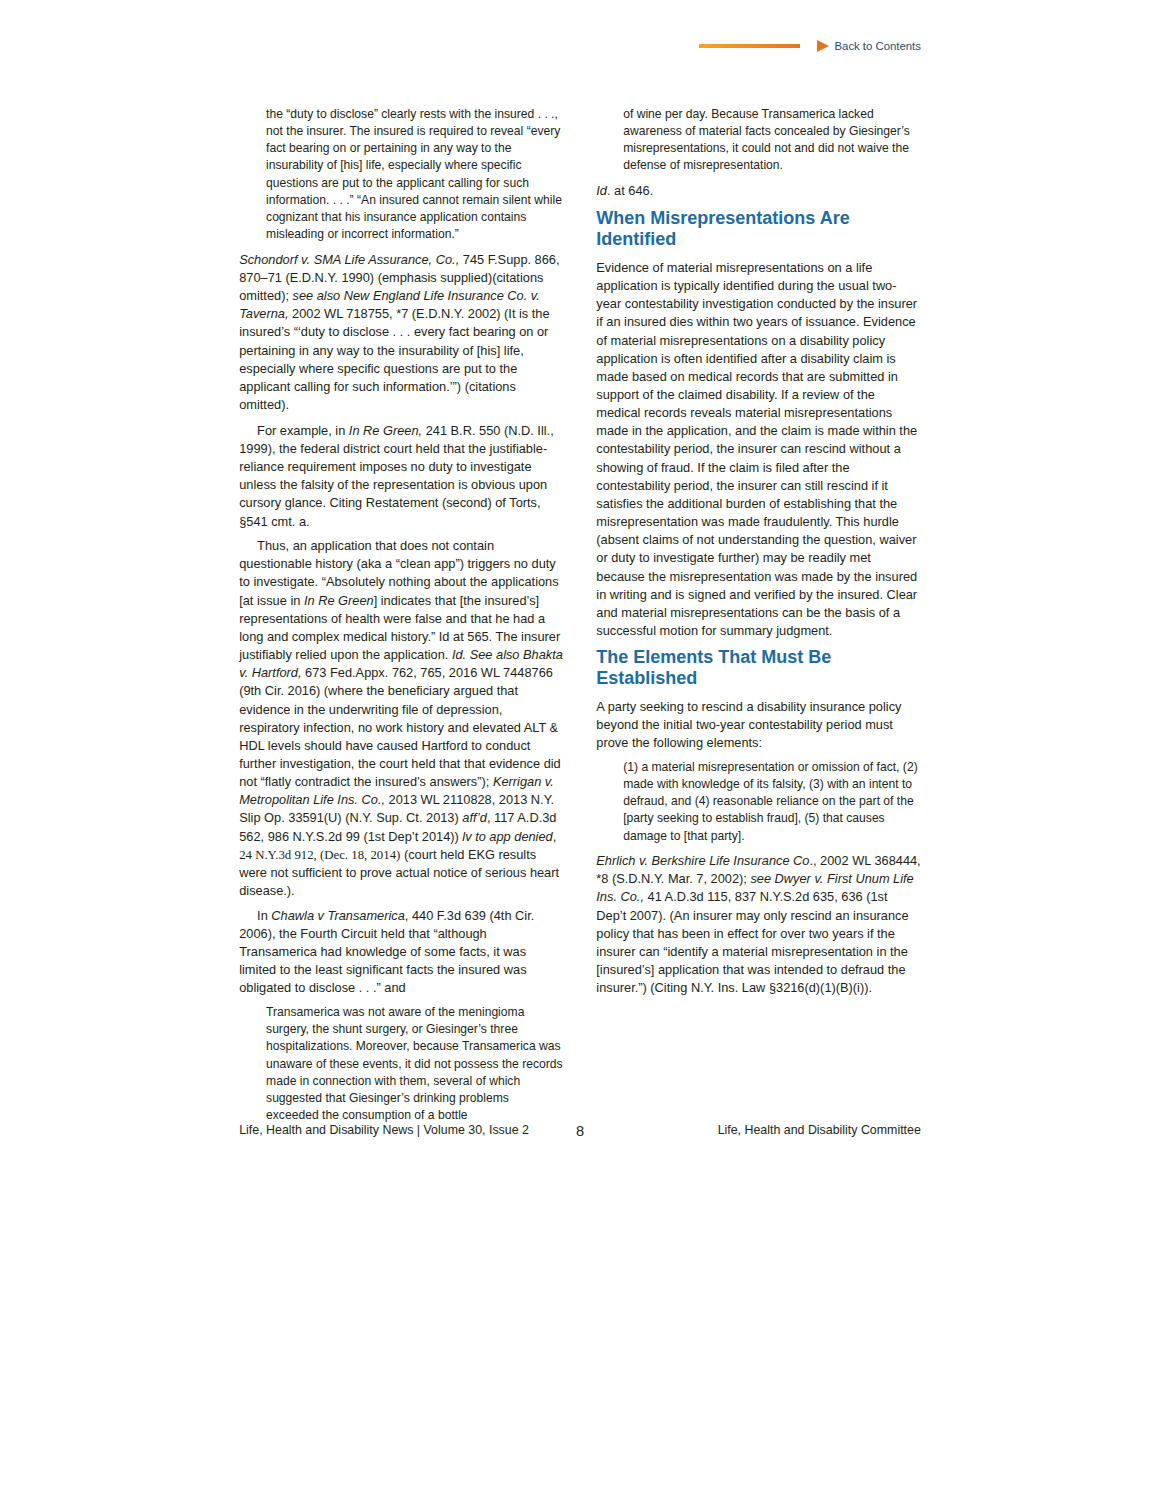Back to Contents
the “duty to disclose” clearly rests with the insured . . ., not the insurer. The insured is required to reveal “every fact bearing on or pertaining in any way to the insurability of [his] life, especially where specific questions are put to the applicant calling for such information. . . .” “An insured cannot remain silent while cognizant that his insurance application contains misleading or incorrect information.”
Schondorf v. SMA Life Assurance, Co., 745 F.Supp. 866, 870–71 (E.D.N.Y. 1990) (emphasis supplied)(citations omitted); see also New England Life Insurance Co. v. Taverna, 2002 WL 718755, *7 (E.D.N.Y. 2002) (It is the insured’s “‘duty to disclose . . . every fact bearing on or pertaining in any way to the insurability of [his] life, especially where specific questions are put to the applicant calling for such information.’”) (citations omitted).
For example, in In Re Green, 241 B.R. 550 (N.D. Ill., 1999), the federal district court held that the justifiable-reliance requirement imposes no duty to investigate unless the falsity of the representation is obvious upon cursory glance. Citing Restatement (second) of Torts, §541 cmt. a.
Thus, an application that does not contain questionable history (aka a “clean app”) triggers no duty to investigate. “Absolutely nothing about the applications [at issue in In Re Green] indicates that [the insured’s] representations of health were false and that he had a long and complex medical history.” Id at 565. The insurer justifiably relied upon the application. Id. See also Bhakta v. Hartford, 673 Fed.Appx. 762, 765, 2016 WL 7448766 (9th Cir. 2016) (where the beneficiary argued that evidence in the underwriting file of depression, respiratory infection, no work history and elevated ALT & HDL levels should have caused Hartford to conduct further investigation, the court held that that evidence did not “flatly contradict the insured’s answers”); Kerrigan v. Metropolitan Life Ins. Co., 2013 WL 2110828, 2013 N.Y. Slip Op. 33591(U) (N.Y. Sup. Ct. 2013) aff’d, 117 A.D.3d 562, 986 N.Y.S.2d 99 (1st Dep’t 2014)) lv to app denied, 24 N.Y.3d 912, (Dec. 18, 2014) (court held EKG results were not sufficient to prove actual notice of serious heart disease.).
In Chawla v Transamerica, 440 F.3d 639 (4th Cir. 2006), the Fourth Circuit held that “although Transamerica had knowledge of some facts, it was limited to the least significant facts the insured was obligated to disclose . . .” and
Transamerica was not aware of the meningioma surgery, the shunt surgery, or Giesinger’s three hospitalizations. Moreover, because Transamerica was unaware of these events, it did not possess the records made in connection with them, several of which suggested that Giesinger’s drinking problems exceeded the consumption of a bottle
of wine per day. Because Transamerica lacked awareness of material facts concealed by Giesinger’s misrepresentations, it could not and did not waive the defense of misrepresentation.
Id. at 646.
When Misrepresentations Are Identified
Evidence of material misrepresentations on a life application is typically identified during the usual two-year contestability investigation conducted by the insurer if an insured dies within two years of issuance. Evidence of material misrepresentations on a disability policy application is often identified after a disability claim is made based on medical records that are submitted in support of the claimed disability. If a review of the medical records reveals material misrepresentations made in the application, and the claim is made within the contestability period, the insurer can rescind without a showing of fraud. If the claim is filed after the contestability period, the insurer can still rescind if it satisfies the additional burden of establishing that the misrepresentation was made fraudulently. This hurdle (absent claims of not understanding the question, waiver or duty to investigate further) may be readily met because the misrepresentation was made by the insured in writing and is signed and verified by the insured. Clear and material misrepresentations can be the basis of a successful motion for summary judgment.
The Elements That Must Be Established
A party seeking to rescind a disability insurance policy beyond the initial two-year contestability period must prove the following elements:
(1) a material misrepresentation or omission of fact, (2) made with knowledge of its falsity, (3) with an intent to defraud, and (4) reasonable reliance on the part of the [party seeking to establish fraud], (5) that causes damage to [that party].
Ehrlich v. Berkshire Life Insurance Co., 2002 WL 368444, *8 (S.D.N.Y. Mar. 7, 2002); see Dwyer v. First Unum Life Ins. Co., 41 A.D.3d 115, 837 N.Y.S.2d 635, 636 (1st Dep’t 2007). (An insurer may only rescind an insurance policy that has been in effect for over two years if the insurer can “identify a material misrepresentation in the [insured’s] application that was intended to defraud the insurer.”) (Citing N.Y. Ins. Law §3216(d)(1)(B)(i)).
Life, Health and Disability News | Volume 30, Issue 2
8
Life, Health and Disability Committee